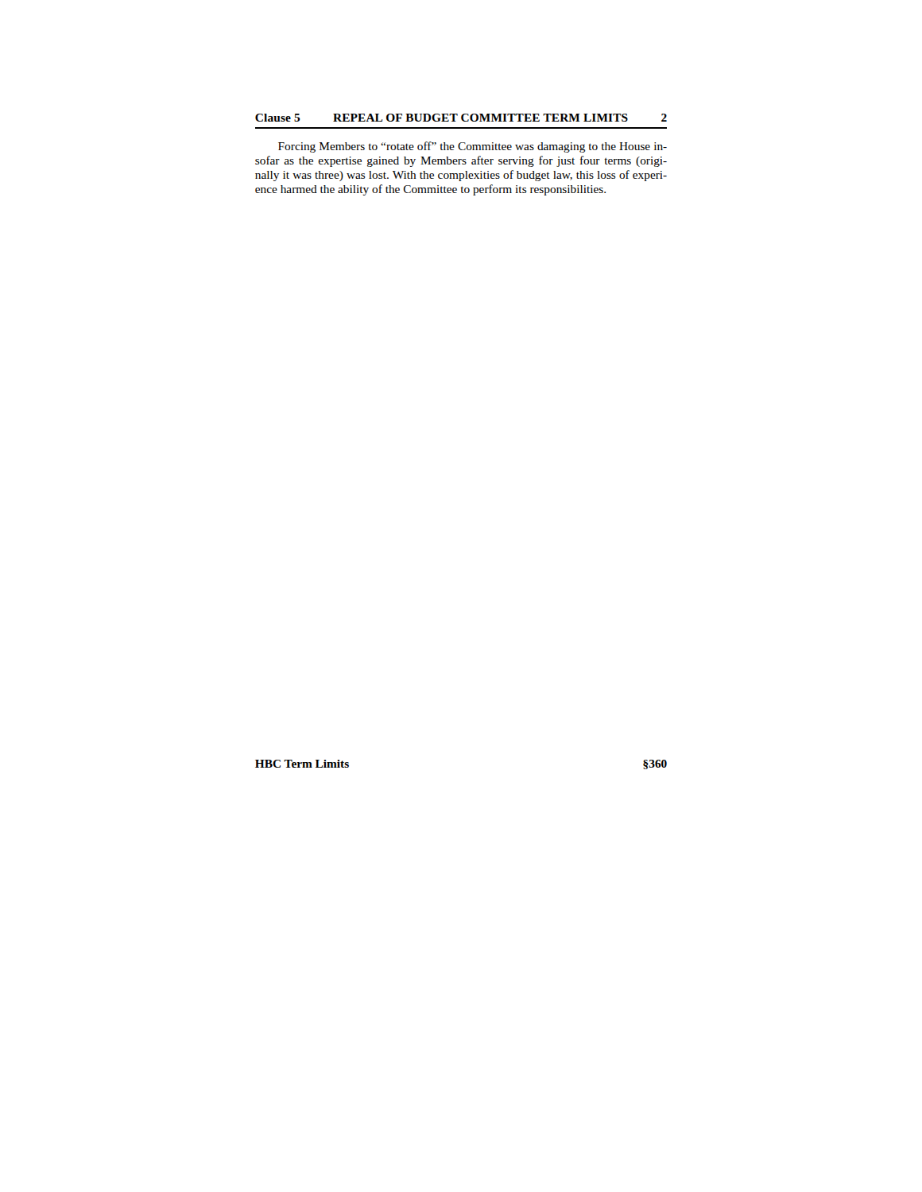Clause 5 REPEAL OF BUDGET COMMITTEE TERM LIMITS 2
Forcing Members to “rotate off” the Committee was damaging to the House insofar as the expertise gained by Members after serving for just four terms (originally it was three) was lost. With the complexities of budget law, this loss of experience harmed the ability of the Committee to perform its responsibilities.
HBC Term Limits §360